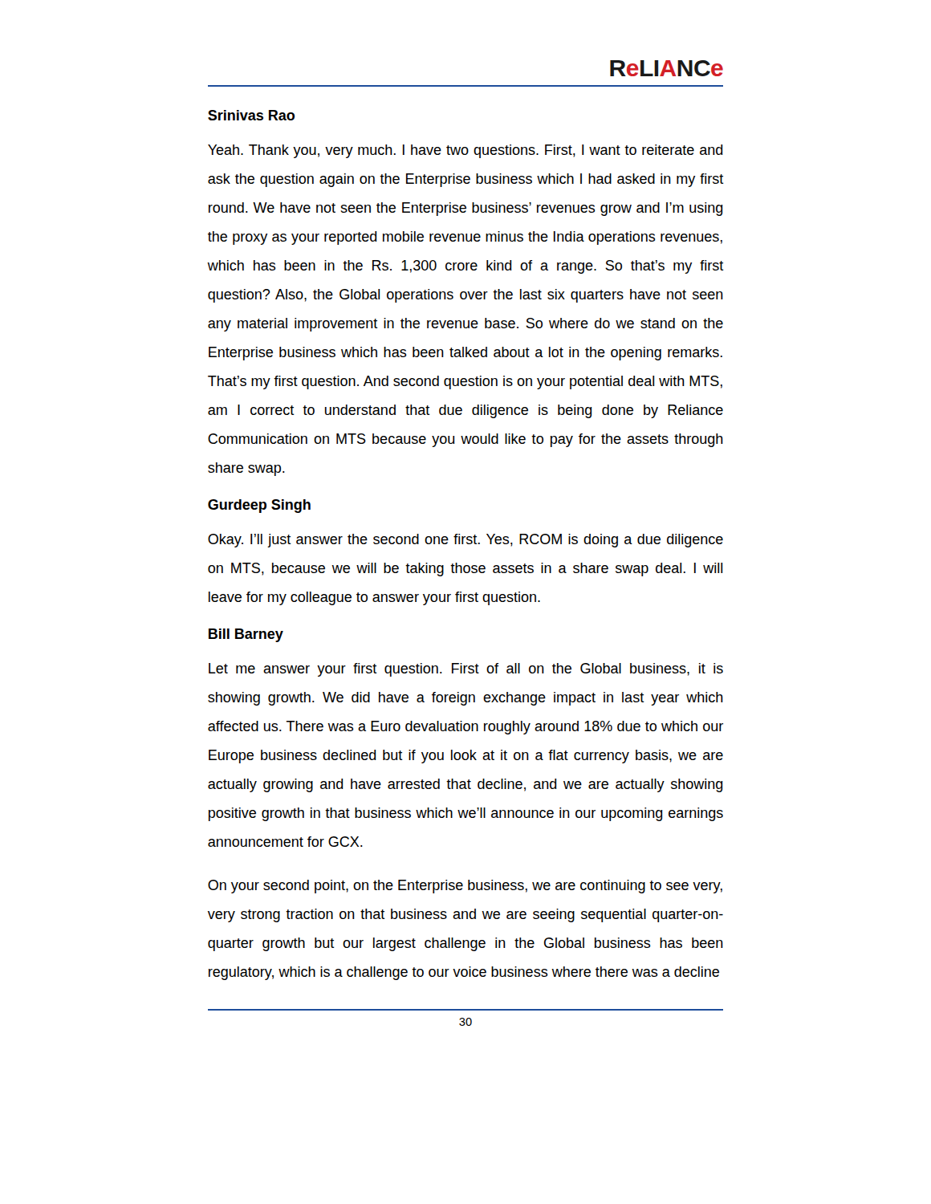Re LIANCe
Srinivas Rao
Yeah. Thank you, very much. I have two questions. First, I want to reiterate and ask the question again on the Enterprise business which I had asked in my first round. We have not seen the Enterprise business’ revenues grow and I’m using the proxy as your reported mobile revenue minus the India operations revenues, which has been in the Rs. 1,300 crore kind of a range. So that’s my first question? Also, the Global operations over the last six quarters have not seen any material improvement in the revenue base. So where do we stand on the Enterprise business which has been talked about a lot in the opening remarks. That’s my first question. And second question is on your potential deal with MTS, am I correct to understand that due diligence is being done by Reliance Communication on MTS because you would like to pay for the assets through share swap.
Gurdeep Singh
Okay. I’ll just answer the second one first. Yes, RCOM is doing a due diligence on MTS, because we will be taking those assets in a share swap deal. I will leave for my colleague to answer your first question.
Bill Barney
Let me answer your first question. First of all on the Global business, it is showing growth. We did have a foreign exchange impact in last year which affected us. There was a Euro devaluation roughly around 18% due to which our Europe business declined but if you look at it on a flat currency basis, we are actually growing and have arrested that decline, and we are actually showing positive growth in that business which we’ll announce in our upcoming earnings announcement for GCX.
On your second point, on the Enterprise business, we are continuing to see very, very strong traction on that business and we are seeing sequential quarter-on-quarter growth but our largest challenge in the Global business has been regulatory, which is a challenge to our voice business where there was a decline
30